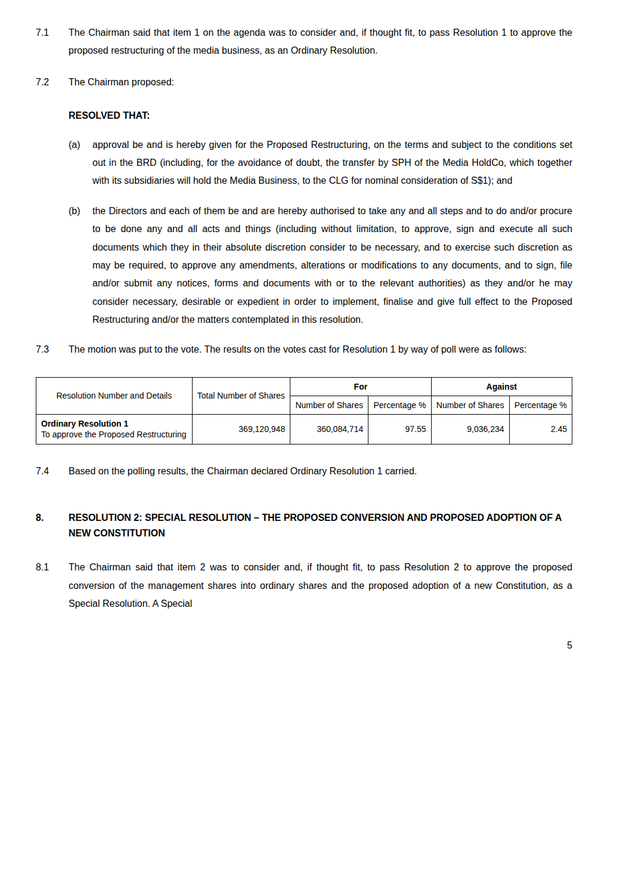7.1
The Chairman said that item 1 on the agenda was to consider and, if thought fit, to pass Resolution 1 to approve the proposed restructuring of the media business, as an Ordinary Resolution.
7.2
The Chairman proposed:
RESOLVED THAT:
(a)
approval be and is hereby given for the Proposed Restructuring, on the terms and subject to the conditions set out in the BRD (including, for the avoidance of doubt, the transfer by SPH of the Media HoldCo, which together with its subsidiaries will hold the Media Business, to the CLG for nominal consideration of S$1); and
(b)
the Directors and each of them be and are hereby authorised to take any and all steps and to do and/or procure to be done any and all acts and things (including without limitation, to approve, sign and execute all such documents which they in their absolute discretion consider to be necessary, and to exercise such discretion as may be required, to approve any amendments, alterations or modifications to any documents, and to sign, file and/or submit any notices, forms and documents with or to the relevant authorities) as they and/or he may consider necessary, desirable or expedient in order to implement, finalise and give full effect to the Proposed Restructuring and/or the matters contemplated in this resolution.
7.3
The motion was put to the vote. The results on the votes cast for Resolution 1 by way of poll were as follows:
| Resolution Number and Details | Total Number of Shares | For | Against |
| --- | --- | --- | --- |
| Number of Shares | Percentage % | Number of Shares | Percentage % |
| Ordinary Resolution 1 To approve the Proposed Restructuring | 369,120,948 | 360,084,714 | 97.55 | 9,036,234 | 2.45 |
7.4
Based on the polling results, the Chairman declared Ordinary Resolution 1 carried.
8. RESOLUTION 2: SPECIAL RESOLUTION – THE PROPOSED CONVERSION AND PROPOSED ADOPTION OF A NEW CONSTITUTION
8.1
The Chairman said that item 2 was to consider and, if thought fit, to pass Resolution 2 to approve the proposed conversion of the management shares into ordinary shares and the proposed adoption of a new Constitution, as a Special Resolution. A Special
5